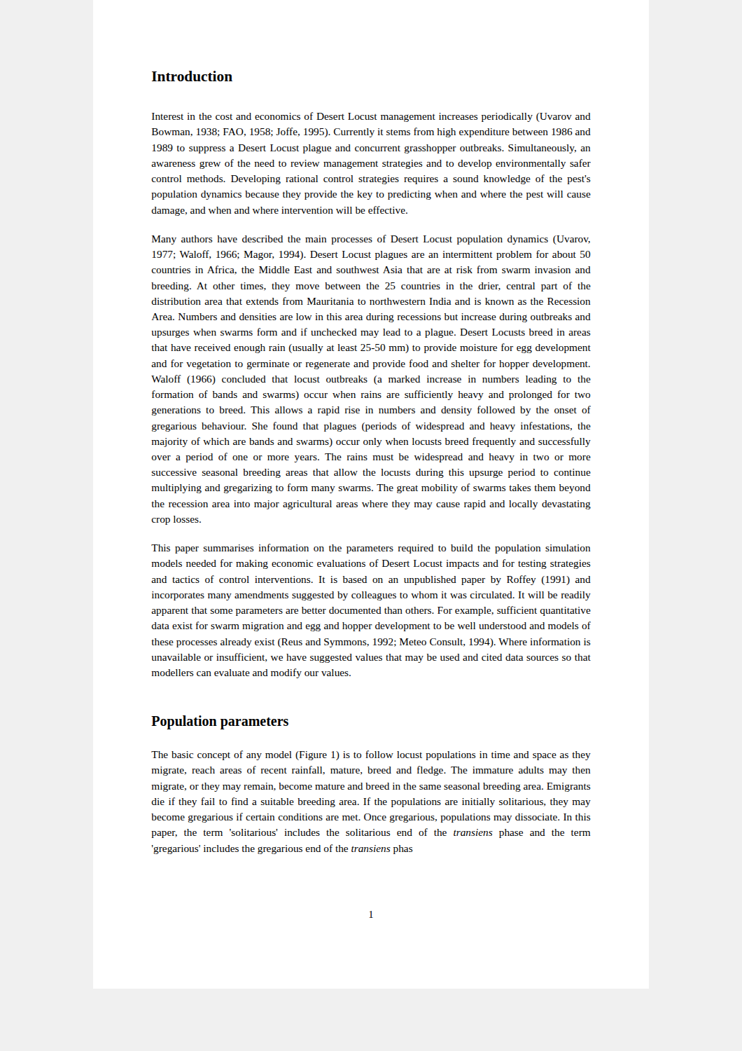Introduction
Interest in the cost and economics of Desert Locust management increases periodically (Uvarov and Bowman, 1938; FAO, 1958; Joffe, 1995). Currently it stems from high expenditure between 1986 and 1989 to suppress a Desert Locust plague and concurrent grasshopper outbreaks. Simultaneously, an awareness grew of the need to review management strategies and to develop environmentally safer control methods. Developing rational control strategies requires a sound knowledge of the pest's population dynamics because they provide the key to predicting when and where the pest will cause damage, and when and where intervention will be effective.
Many authors have described the main processes of Desert Locust population dynamics (Uvarov, 1977; Waloff, 1966; Magor, 1994). Desert Locust plagues are an intermittent problem for about 50 countries in Africa, the Middle East and southwest Asia that are at risk from swarm invasion and breeding. At other times, they move between the 25 countries in the drier, central part of the distribution area that extends from Mauritania to northwestern India and is known as the Recession Area. Numbers and densities are low in this area during recessions but increase during outbreaks and upsurges when swarms form and if unchecked may lead to a plague. Desert Locusts breed in areas that have received enough rain (usually at least 25-50 mm) to provide moisture for egg development and for vegetation to germinate or regenerate and provide food and shelter for hopper development. Waloff (1966) concluded that locust outbreaks (a marked increase in numbers leading to the formation of bands and swarms) occur when rains are sufficiently heavy and prolonged for two generations to breed. This allows a rapid rise in numbers and density followed by the onset of gregarious behaviour. She found that plagues (periods of widespread and heavy infestations, the majority of which are bands and swarms) occur only when locusts breed frequently and successfully over a period of one or more years. The rains must be widespread and heavy in two or more successive seasonal breeding areas that allow the locusts during this upsurge period to continue multiplying and gregarizing to form many swarms. The great mobility of swarms takes them beyond the recession area into major agricultural areas where they may cause rapid and locally devastating crop losses.
This paper summarises information on the parameters required to build the population simulation models needed for making economic evaluations of Desert Locust impacts and for testing strategies and tactics of control interventions. It is based on an unpublished paper by Roffey (1991) and incorporates many amendments suggested by colleagues to whom it was circulated. It will be readily apparent that some parameters are better documented than others. For example, sufficient quantitative data exist for swarm migration and egg and hopper development to be well understood and models of these processes already exist (Reus and Symmons, 1992; Meteo Consult, 1994). Where information is unavailable or insufficient, we have suggested values that may be used and cited data sources so that modellers can evaluate and modify our values.
Population parameters
The basic concept of any model (Figure 1) is to follow locust populations in time and space as they migrate, reach areas of recent rainfall, mature, breed and fledge. The immature adults may then migrate, or they may remain, become mature and breed in the same seasonal breeding area. Emigrants die if they fail to find a suitable breeding area. If the populations are initially solitarious, they may become gregarious if certain conditions are met. Once gregarious, populations may dissociate. In this paper, the term 'solitarious' includes the solitarious end of the transiens phase and the term 'gregarious' includes the gregarious end of the transiens phas
1